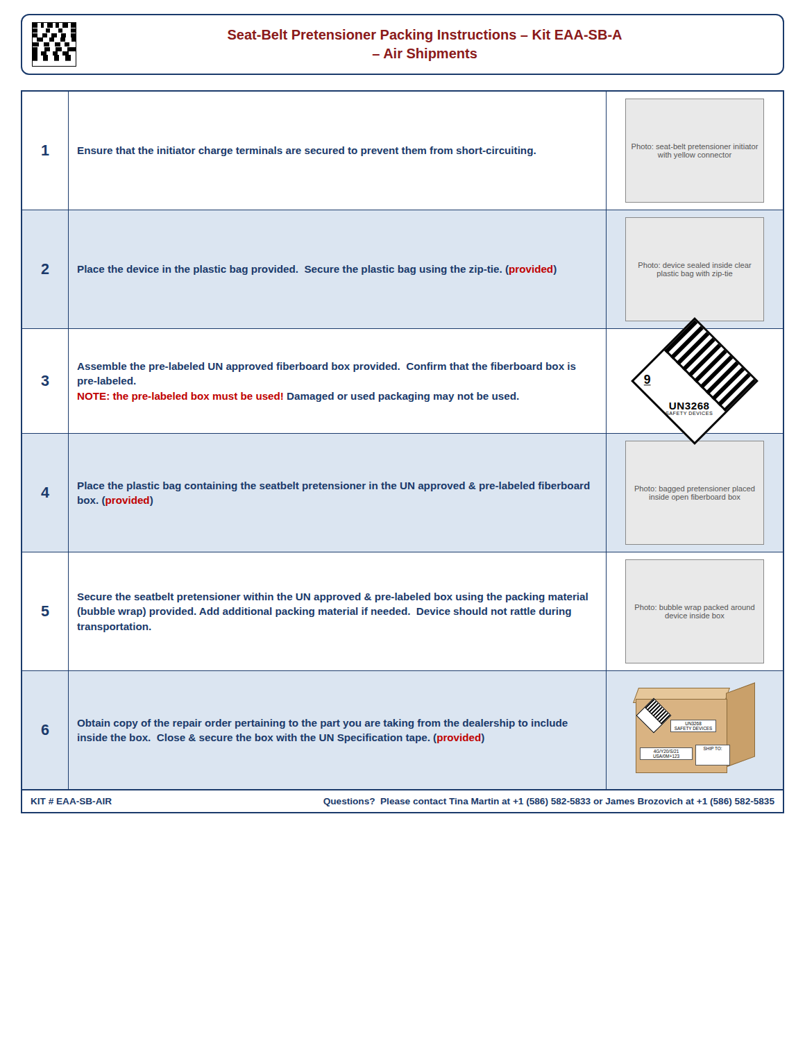Seat-Belt Pretensioner Packing Instructions – Kit EAA-SB-A
– Air Shipments
| 1 | Ensure that the initiator charge terminals are secured to prevent them from short-circuiting. | Photo: seat-belt pretensioner initiator with yellow connector |
| 2 | Place the device in the plastic bag provided. Secure the plastic bag using the zip-tie. ( provided ) | Photo: device sealed inside clear plastic bag with zip-tie |
| 3 | Assemble the pre-labeled UN approved fiberboard box provided. Confirm that the fiberboard box is pre-labeled. NOTE: the pre-labeled box must be used! Damaged or used packaging may not be used. | 9 UN3268 SAFETY DEVICES |
| 4 | Place the plastic bag containing the seatbelt pretensioner in the UN approved & pre-labeled fiberboard box. ( provided ) | Photo: bagged pretensioner placed inside open fiberboard box |
| 5 | Secure the seatbelt pretensioner within the UN approved & pre-labeled box using the packing material (bubble wrap) provided. Add additional packing material if needed. Device should not rattle during transportation. | Photo: bubble wrap packed around device inside box |
| 6 | Obtain copy of the repair order pertaining to the part you are taking from the dealership to include inside the box. Close & secure the box with the UN Specification tape. ( provided ) | UN3268 SAFETY DEVICES 4G/Y20/S/21 USA/0M+123 SHIP TO: |
KIT # EAA-SB-AIR Questions? Please contact Tina Martin at +1 (586) 582-5833 or James Brozovich at +1 (586) 582-5835